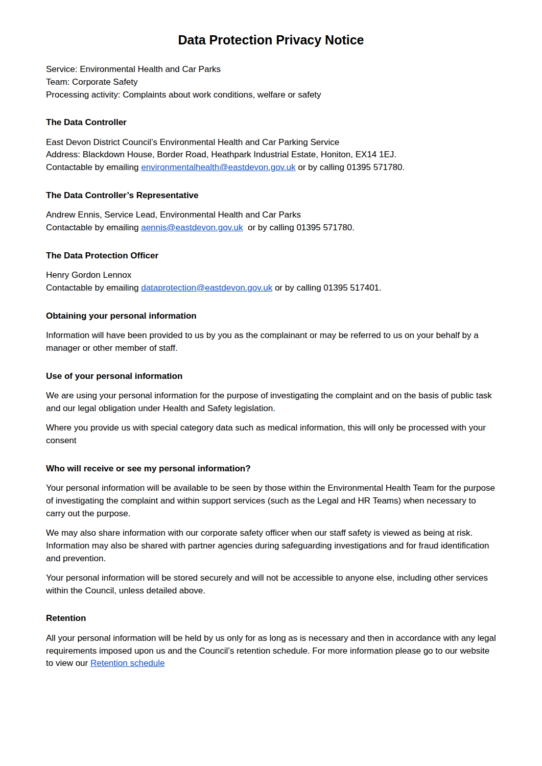Data Protection Privacy Notice
Service: Environmental Health and Car Parks
Team: Corporate Safety
Processing activity: Complaints about work conditions, welfare or safety
The Data Controller
East Devon District Council’s Environmental Health and Car Parking Service
Address: Blackdown House, Border Road, Heathpark Industrial Estate, Honiton, EX14 1EJ.
Contactable by emailing environmentalhealth@eastdevon.gov.uk or by calling 01395 571780.
The Data Controller’s Representative
Andrew Ennis, Service Lead, Environmental Health and Car Parks
Contactable by emailing aennis@eastdevon.gov.uk or by calling 01395 571780.
The Data Protection Officer
Henry Gordon Lennox
Contactable by emailing dataprotection@eastdevon.gov.uk or by calling 01395 517401.
Obtaining your personal information
Information will have been provided to us by you as the complainant or may be referred to us on your behalf by a manager or other member of staff.
Use of your personal information
We are using your personal information for the purpose of investigating the complaint and on the basis of public task and our legal obligation under Health and Safety legislation.
Where you provide us with special category data such as medical information, this will only be processed with your consent
Who will receive or see my personal information?
Your personal information will be available to be seen by those within the Environmental Health Team for the purpose of investigating the complaint and within support services (such as the Legal and HR Teams) when necessary to carry out the purpose.
We may also share information with our corporate safety officer when our staff safety is viewed as being at risk. Information may also be shared with partner agencies during safeguarding investigations and for fraud identification and prevention.
Your personal information will be stored securely and will not be accessible to anyone else, including other services within the Council, unless detailed above.
Retention
All your personal information will be held by us only for as long as is necessary and then in accordance with any legal requirements imposed upon us and the Council’s retention schedule. For more information please go to our website to view our Retention schedule